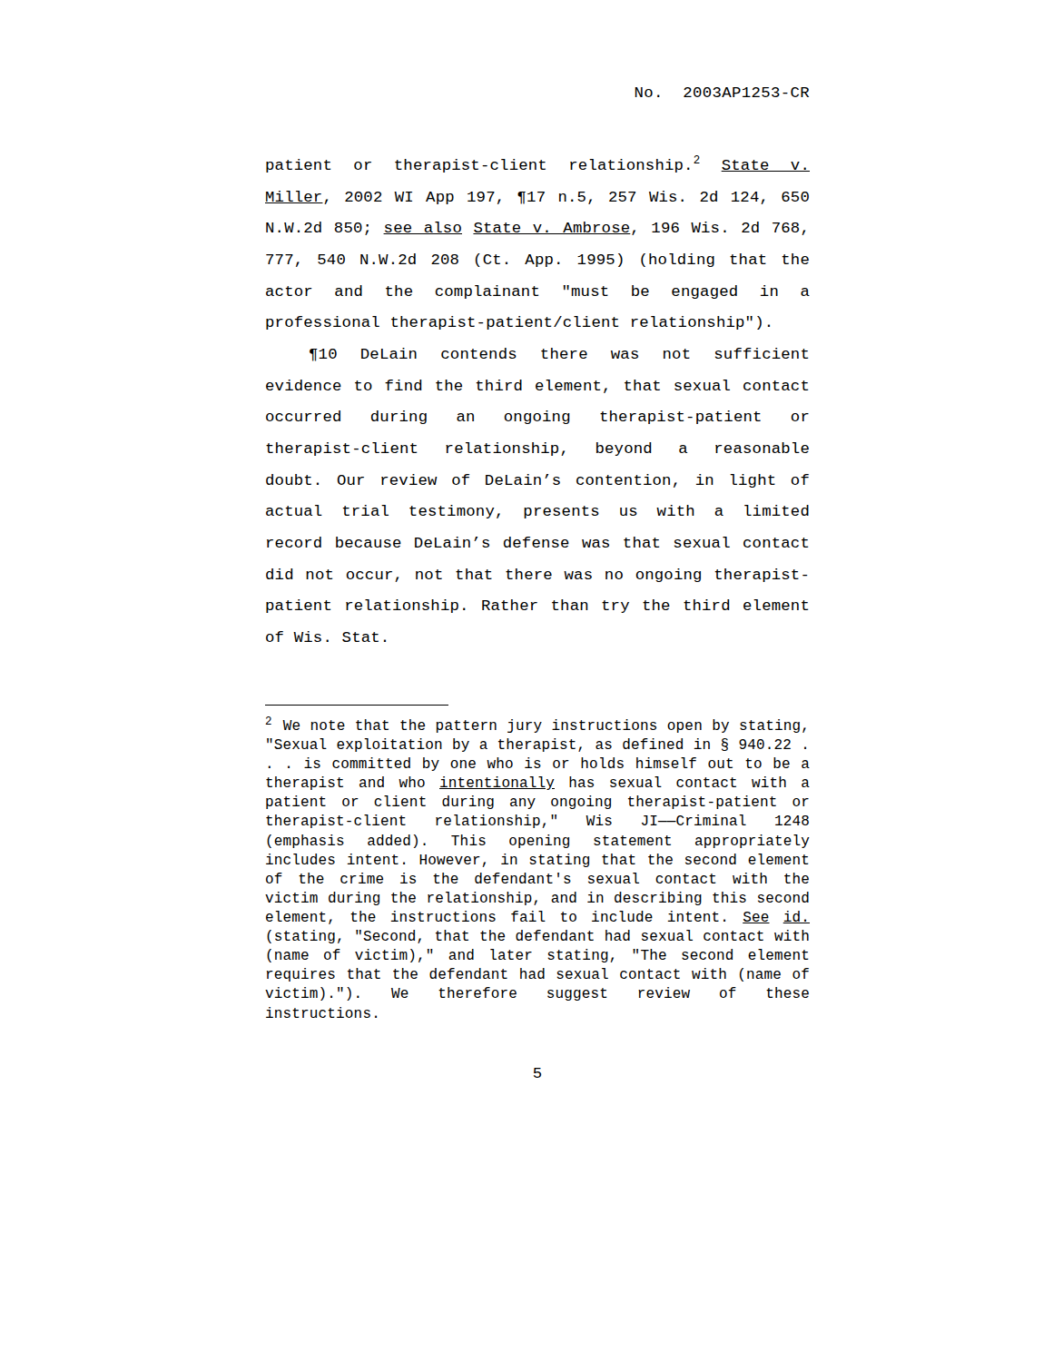No. 2003AP1253-CR
patient or therapist-client relationship.2 State v. Miller, 2002 WI App 197, ¶17 n.5, 257 Wis. 2d 124, 650 N.W.2d 850; see also State v. Ambrose, 196 Wis. 2d 768, 777, 540 N.W.2d 208 (Ct. App. 1995) (holding that the actor and the complainant "must be engaged in a professional therapist-patient/client relationship").
¶10 DeLain contends there was not sufficient evidence to find the third element, that sexual contact occurred during an ongoing therapist-patient or therapist-client relationship, beyond a reasonable doubt. Our review of DeLain’s contention, in light of actual trial testimony, presents us with a limited record because DeLain’s defense was that sexual contact did not occur, not that there was no ongoing therapist-patient relationship. Rather than try the third element of Wis. Stat.
2 We note that the pattern jury instructions open by stating, "Sexual exploitation by a therapist, as defined in § 940.22 . . . is committed by one who is or holds himself out to be a therapist and who intentionally has sexual contact with a patient or client during any ongoing therapist-patient or therapist-client relationship," Wis JI——Criminal 1248 (emphasis added). This opening statement appropriately includes intent. However, in stating that the second element of the crime is the defendant's sexual contact with the victim during the relationship, and in describing this second element, the instructions fail to include intent. See id. (stating, "Second, that the defendant had sexual contact with (name of victim)," and later stating, "The second element requires that the defendant had sexual contact with (name of victim)."). We therefore suggest review of these instructions.
5